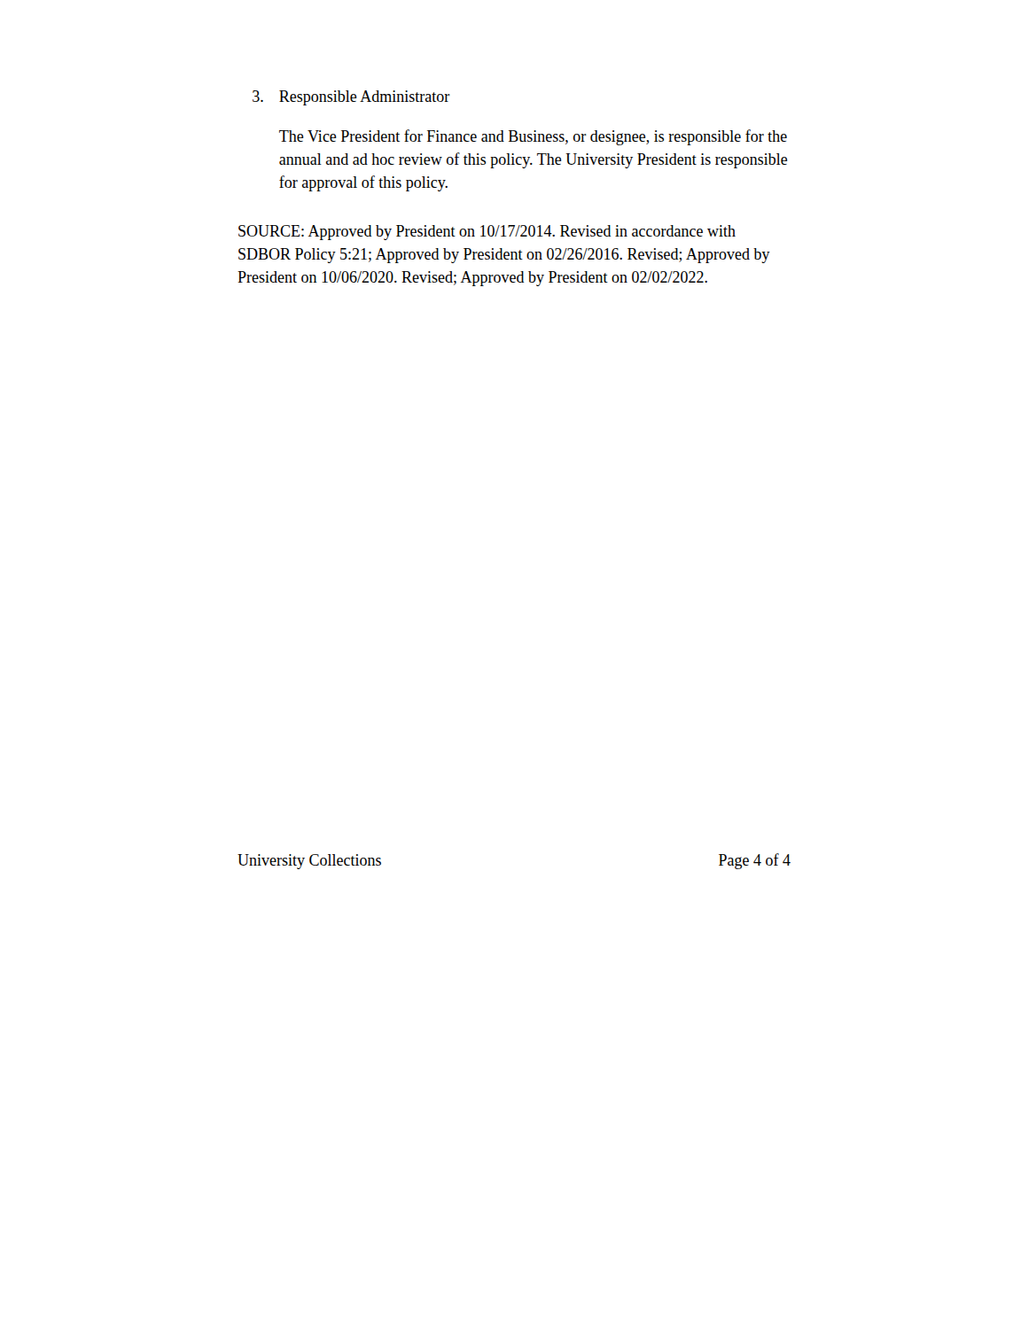3.
Responsible Administrator
The Vice President for Finance and Business, or designee, is responsible for the annual and ad hoc review of this policy. The University President is responsible for approval of this policy.
SOURCE: Approved by President on 10/17/2014. Revised in accordance with SDBOR Policy 5:21; Approved by President on 02/26/2016. Revised; Approved by President on 10/06/2020. Revised; Approved by President on 02/02/2022.
University Collections
Page 4 of 4